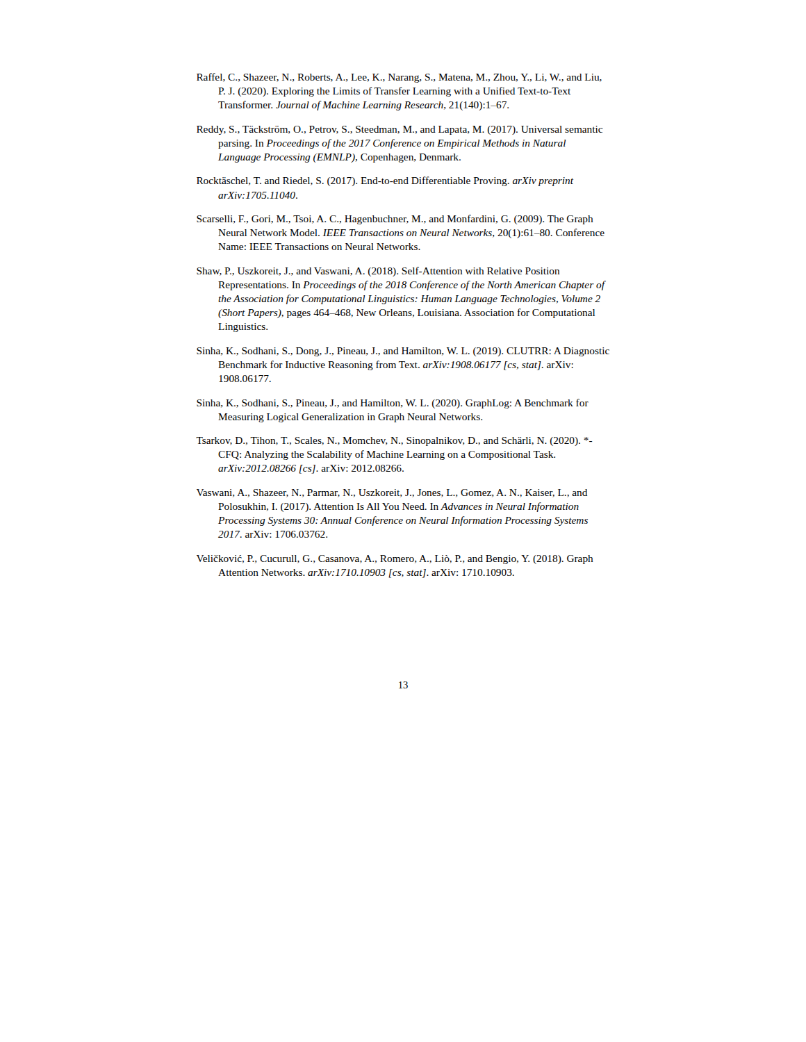Raffel, C., Shazeer, N., Roberts, A., Lee, K., Narang, S., Matena, M., Zhou, Y., Li, W., and Liu, P. J. (2020). Exploring the Limits of Transfer Learning with a Unified Text-to-Text Transformer. Journal of Machine Learning Research, 21(140):1–67.
Reddy, S., Täckström, O., Petrov, S., Steedman, M., and Lapata, M. (2017). Universal semantic parsing. In Proceedings of the 2017 Conference on Empirical Methods in Natural Language Processing (EMNLP), Copenhagen, Denmark.
Rocktäschel, T. and Riedel, S. (2017). End-to-end Differentiable Proving. arXiv preprint arXiv:1705.11040.
Scarselli, F., Gori, M., Tsoi, A. C., Hagenbuchner, M., and Monfardini, G. (2009). The Graph Neural Network Model. IEEE Transactions on Neural Networks, 20(1):61–80. Conference Name: IEEE Transactions on Neural Networks.
Shaw, P., Uszkoreit, J., and Vaswani, A. (2018). Self-Attention with Relative Position Representations. In Proceedings of the 2018 Conference of the North American Chapter of the Association for Computational Linguistics: Human Language Technologies, Volume 2 (Short Papers), pages 464–468, New Orleans, Louisiana. Association for Computational Linguistics.
Sinha, K., Sodhani, S., Dong, J., Pineau, J., and Hamilton, W. L. (2019). CLUTRR: A Diagnostic Benchmark for Inductive Reasoning from Text. arXiv:1908.06177 [cs, stat]. arXiv: 1908.06177.
Sinha, K., Sodhani, S., Pineau, J., and Hamilton, W. L. (2020). GraphLog: A Benchmark for Measuring Logical Generalization in Graph Neural Networks.
Tsarkov, D., Tihon, T., Scales, N., Momchev, N., Sinopalnikov, D., and Schärli, N. (2020). *-CFQ: Analyzing the Scalability of Machine Learning on a Compositional Task. arXiv:2012.08266 [cs]. arXiv: 2012.08266.
Vaswani, A., Shazeer, N., Parmar, N., Uszkoreit, J., Jones, L., Gomez, A. N., Kaiser, L., and Polosukhin, I. (2017). Attention Is All You Need. In Advances in Neural Information Processing Systems 30: Annual Conference on Neural Information Processing Systems 2017. arXiv: 1706.03762.
Veličković, P., Cucurull, G., Casanova, A., Romero, A., Liò, P., and Bengio, Y. (2018). Graph Attention Networks. arXiv:1710.10903 [cs, stat]. arXiv: 1710.10903.
13